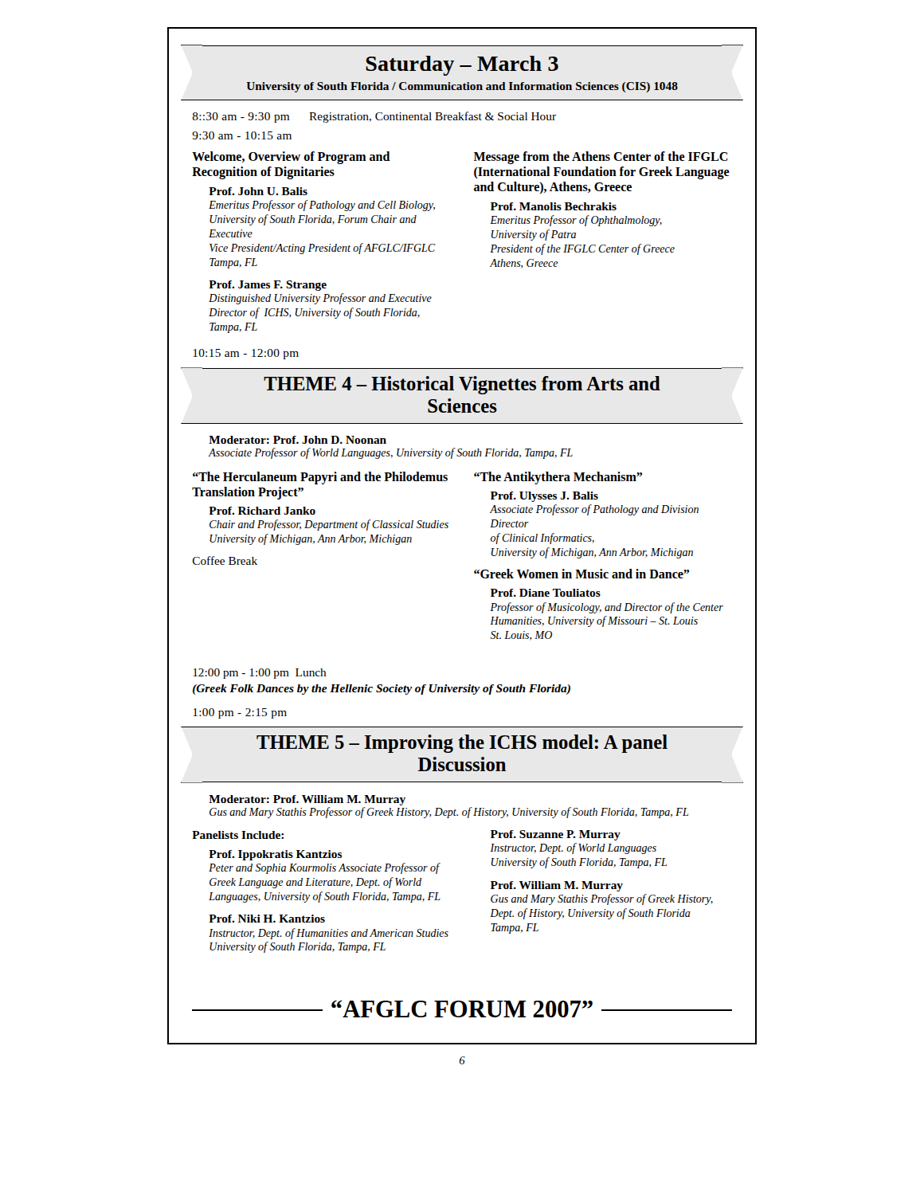Saturday – March 3
University of South Florida / Communication and Information Sciences (CIS) 1048
8::30 am - 9:30 pm Registration, Continental Breakfast & Social Hour
9:30 am - 10:15 am
Welcome, Overview of Program and Recognition of Dignitaries
Prof. John U. Balis Emeritus Professor of Pathology and Cell Biology,
University of South Florida, Forum Chair and Executive
Vice President/Acting President of AFGLC/IFGLC
Tampa, FL
Prof. James F. Strange Distinguished University Professor and Executive
Director of ICHS, University of South Florida, Tampa, FL
Message from the Athens Center of the IFGLC (International Foundation for Greek Language and Culture), Athens, Greece
Prof. Manolis Bechrakis Emeritus Professor of Ophthalmology,
University of Patra
President of the IFGLC Center of Greece
Athens, Greece
10:15 am - 12:00 pm
THEME 4 – Historical Vignettes from Arts and Sciences
Moderator: Prof. John D. Noonan Associate Professor of World Languages, University of South Florida, Tampa, FL
“The Herculaneum Papyri and the Philodemus Translation Project”
Prof. Richard Janko Chair and Professor, Department of Classical Studies
University of Michigan, Ann Arbor, Michigan
Coffee Break
“The Antikythera Mechanism”
Prof. Ulysses J. Balis Associate Professor of Pathology and Division Director
of Clinical Informatics,
University of Michigan, Ann Arbor, Michigan
“Greek Women in Music and in Dance”
Prof. Diane Touliatos Professor of Musicology, and Director of the Center
Humanities, University of Missouri – St. Louis
St. Louis, MO
12:00 pm - 1:00 pm Lunch
(Greek Folk Dances by the Hellenic Society of University of South Florida)
1:00 pm - 2:15 pm
THEME 5 – Improving the ICHS model: A panel Discussion
Moderator: Prof. William M. Murray Gus and Mary Stathis Professor of Greek History, Dept. of History, University of South Florida, Tampa, FL
Panelists Include:
Prof. Ippokratis Kantzios Peter and Sophia Kourmolis Associate Professor of
Greek Language and Literature, Dept. of World
Languages, University of South Florida, Tampa, FL
Prof. Niki H. Kantzios Instructor, Dept. of Humanities and American Studies
University of South Florida, Tampa, FL
Prof. Suzanne P. Murray Instructor, Dept. of World Languages
University of South Florida, Tampa, FL
Prof. William M. Murray Gus and Mary Stathis Professor of Greek History,
Dept. of History, University of South Florida
Tampa, FL
“AFGLC FORUM 2007”
6